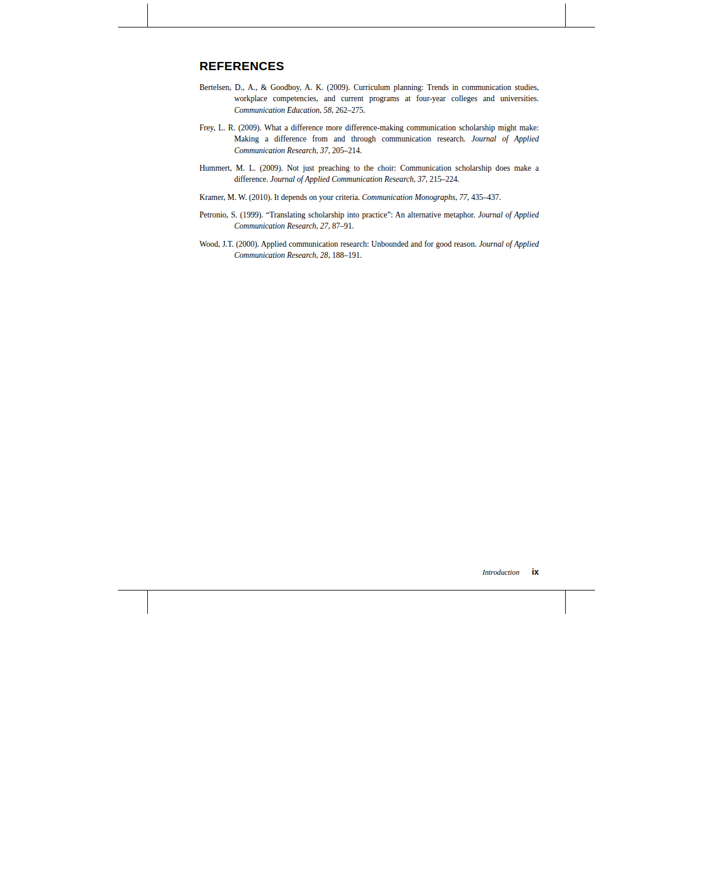References
Bertelsen, D., A., & Goodboy, A. K. (2009). Curriculum planning: Trends in communication studies, workplace competencies, and current programs at four-year colleges and universities. Communication Education, 58, 262–275.
Frey, L. R. (2009). What a difference more difference-making communication scholarship might make: Making a difference from and through communication research. Journal of Applied Communication Research, 37, 205–214.
Hummert, M. L. (2009). Not just preaching to the choir: Communication scholarship does make a difference. Journal of Applied Communication Research, 37, 215–224.
Kramer, M. W. (2010). It depends on your criteria. Communication Monographs, 77, 435–437.
Petronio, S. (1999). “Translating scholarship into practice”: An alternative metaphor. Journal of Applied Communication Research, 27, 87–91.
Wood, J.T. (2000). Applied communication research: Unbounded and for good reason. Journal of Applied Communication Research, 28, 188–191.
Introduction ix